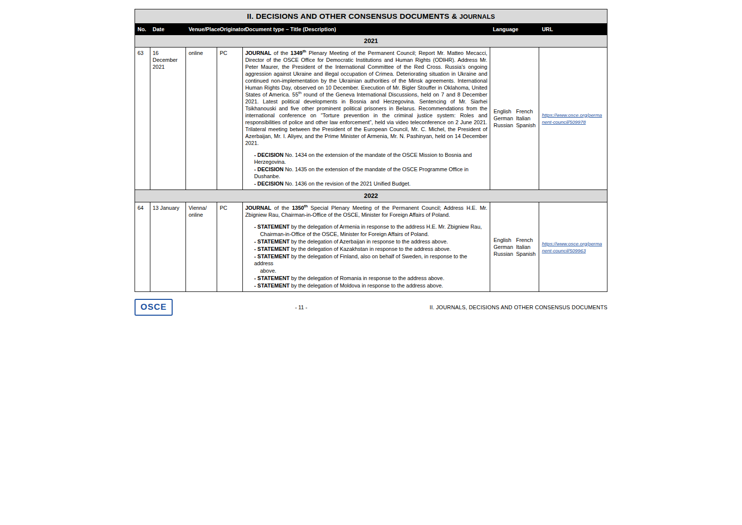| II. DECISIONS AND OTHER CONSENSUS DOCUMENTS & JOURNALS |
| No. | Date | Venue/Place | Originator | Document type – Title (Description) | Language | URL |
| 2021 |
| 63 | 16 December 2021 | online | PC | JOURNAL of the 1349 th Plenary Meeting of the Permanent Council; Report Mr. Matteo Mecacci, Director of the OSCE Office for Democratic Institutions and Human Rights (ODIHR). Address Mr. Peter Maurer, the President of the International Committee of the Red Cross. Russia’s ongoing aggression against Ukraine and illegal occupation of Crimea. Deteriorating situation in Ukraine and continued non-implementation by the Ukrainian authorities of the Minsk agreements. International Human Rights Day, observed on 10 December. Execution of Mr. Bigler Stouffer in Oklahoma, United States of America. 55 th round of the Geneva International Discussions, held on 7 and 8 December 2021. Latest political developments in Bosnia and Herzegovina. Sentencing of Mr. Siarhei Tsikhanouski and five other prominent political prisoners in Belarus. Recommendations from the international conference on “Torture prevention in the criminal justice system: Roles and responsibilities of police and other law enforcement”, held via video teleconference on 2 June 2021. Trilateral meeting between the President of the European Council, Mr. C. Michel, the President of Azerbaijan, Mr. I. Aliyev, and the Prime Minister of Armenia, Mr. N. Pashinyan, held on 14 December 2021. - DECISION No. 1434 on the extension of the mandate of the OSCE Mission to Bosnia and Herzegovina. - DECISION No. 1435 on the extension of the mandate of the OSCE Programme Office in Dushanbe. - DECISION No. 1436 on the revision of the 2021 Unified Budget. | / English / French / / German / Italian / / Russian / Spanish / | https://www.osce.org/permanent-council/509978 |
| 2022 |
| 64 | 13 January | Vienna/ online | PC | JOURNAL of the 1350 th Special Plenary Meeting of the Permanent Council; Address H.E. Mr. Zbigniew Rau, Chairman-in-Office of the OSCE, Minister for Foreign Affairs of Poland. - STATEMENT by the delegation of Armenia in response to the address H.E. Mr. Zbigniew Rau, Chairman-in-Office of the OSCE, Minister for Foreign Affairs of Poland. - STATEMENT by the delegation of Azerbaijan in response to the address above. - STATEMENT by the delegation of Kazakhstan in response to the address above. - STATEMENT by the delegation of Finland, also on behalf of Sweden, in response to the address above. - STATEMENT by the delegation of Romania in response to the address above. - STATEMENT by the delegation of Moldova in response to the address above. | / English / French / / German / Italian / / Russian / Spanish / | https://www.osce.org/permanent-council/509963 |
OSCE
- 11 -
II. JOURNALS, DECISIONS AND OTHER CONSENSUS DOCUMENTS